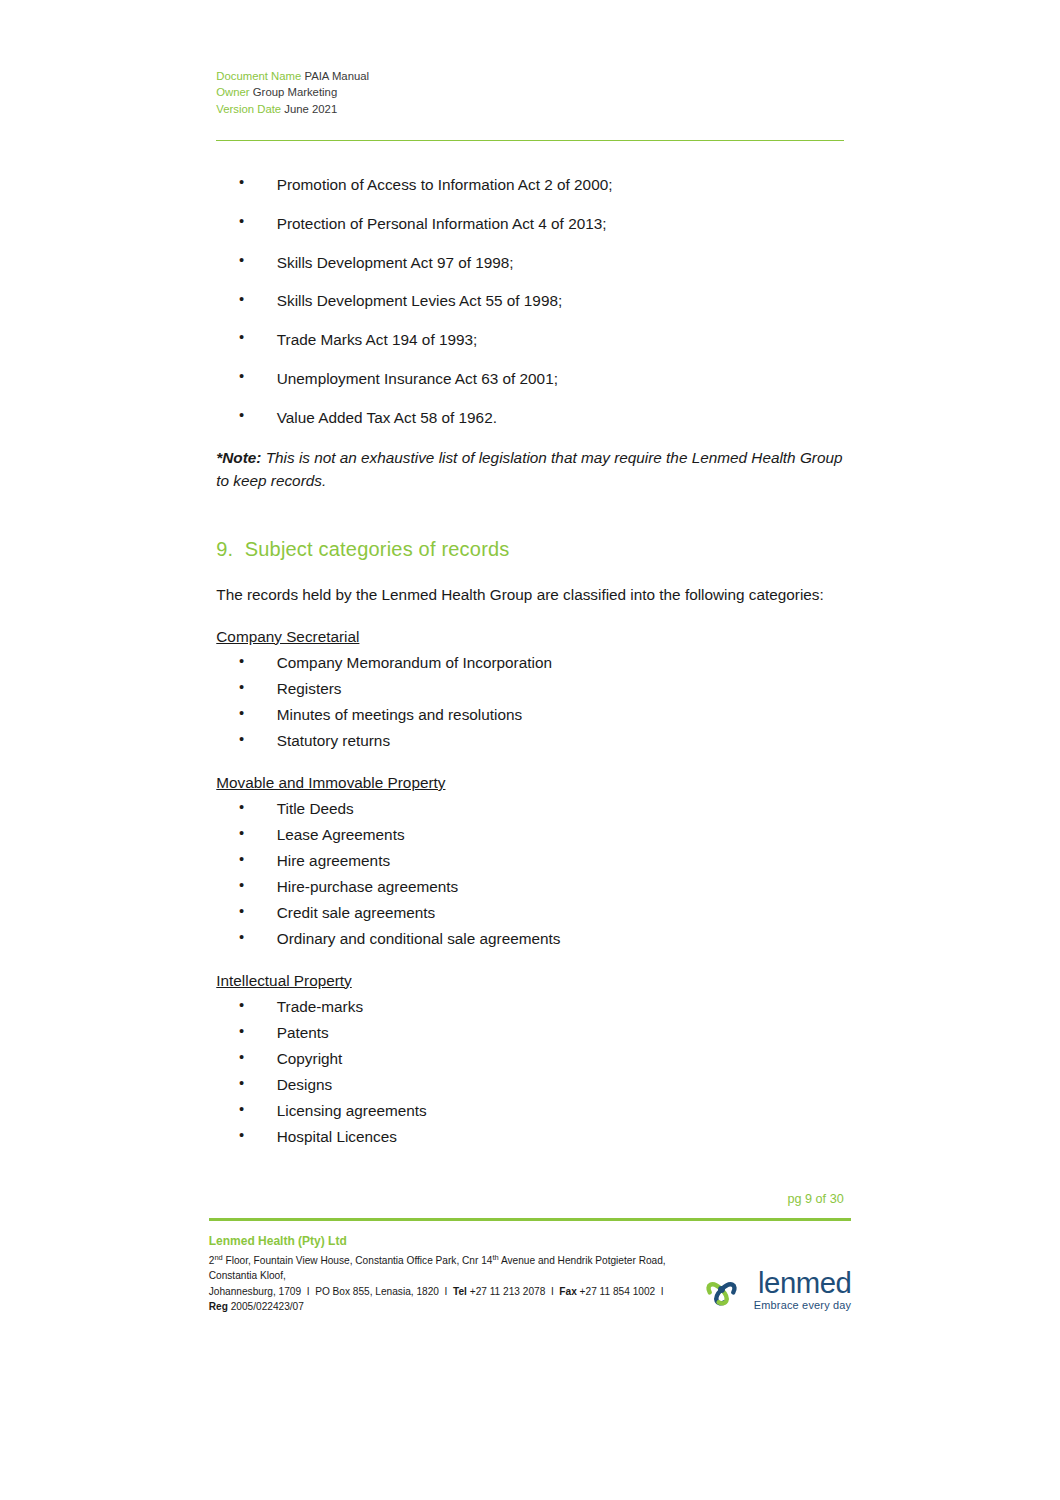Document Name PAIA Manual
Owner Group Marketing
Version Date June 2021
Promotion of Access to Information Act 2 of 2000;
Protection of Personal Information Act 4 of 2013;
Skills Development Act 97 of 1998;
Skills Development Levies Act 55 of 1998;
Trade Marks Act 194 of 1993;
Unemployment Insurance Act 63 of 2001;
Value Added Tax Act 58 of 1962.
*Note: This is not an exhaustive list of legislation that may require the Lenmed Health Group to keep records.
9. Subject categories of records
The records held by the Lenmed Health Group are classified into the following categories:
Company Secretarial
Company Memorandum of Incorporation
Registers
Minutes of meetings and resolutions
Statutory returns
Movable and Immovable Property
Title Deeds
Lease Agreements
Hire agreements
Hire-purchase agreements
Credit sale agreements
Ordinary and conditional sale agreements
Intellectual Property
Trade-marks
Patents
Copyright
Designs
Licensing agreements
Hospital Licences
pg 9 of 30
Lenmed Health (Pty) Ltd 2nd Floor, Fountain View House, Constantia Office Park, Cnr 14th Avenue and Hendrik Potgieter Road, Constantia Kloof,
Johannesburg, 1709 I PO Box 855, Lenasia, 1820 I Tel +27 11 213 2078 I Fax +27 11 854 1002 I Reg 2005/022423/07
lenmed Embrace every day